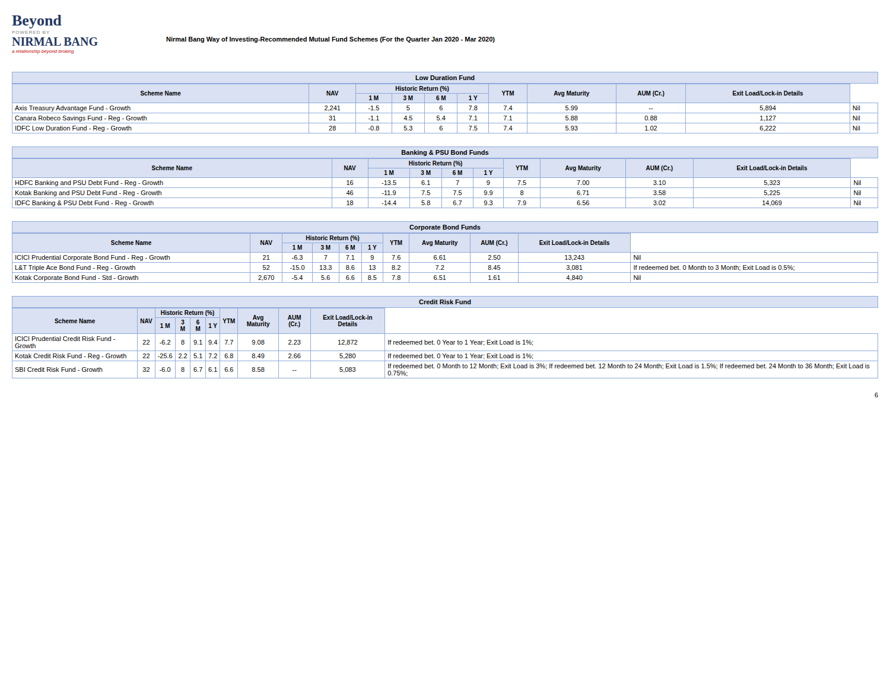Beyond
POWERED BY
NIRMAL BANG
a relationship beyond broking
Nirmal Bang Way of Investing-Recommended Mutual Fund Schemes (For the Quarter Jan 2020 - Mar 2020)
Low Duration Fund
| Scheme Name | NAV | Historic Return (%) | YTM | Avg Maturity | AUM (Cr.) | Exit Load/Lock-in Details |
| --- | --- | --- | --- | --- | --- | --- |
| 1 M | 3 M | 6 M | 1 Y |
| Axis Treasury Advantage Fund - Growth | 2,241 | -1.5 | 5 | 6 | 7.8 | 7.4 | 5.99 | -- | 5,894 | Nil |
| Canara Robeco Savings Fund - Reg - Growth | 31 | -1.1 | 4.5 | 5.4 | 7.1 | 7.1 | 5.88 | 0.88 | 1,127 | Nil |
| IDFC Low Duration Fund - Reg - Growth | 28 | -0.8 | 5.3 | 6 | 7.5 | 7.4 | 5.93 | 1.02 | 6,222 | Nil |
Banking & PSU Bond Funds
| Scheme Name | NAV | Historic Return (%) | YTM | Avg Maturity | AUM (Cr.) | Exit Load/Lock-in Details |
| --- | --- | --- | --- | --- | --- | --- |
| 1 M | 3 M | 6 M | 1 Y |
| HDFC Banking and PSU Debt Fund - Reg - Growth | 16 | -13.5 | 6.1 | 7 | 9 | 7.5 | 7.00 | 3.10 | 5,323 | Nil |
| Kotak Banking and PSU Debt Fund - Reg - Growth | 46 | -11.9 | 7.5 | 7.5 | 9.9 | 8 | 6.71 | 3.58 | 5,225 | Nil |
| IDFC Banking & PSU Debt Fund - Reg - Growth | 18 | -14.4 | 5.8 | 6.7 | 9.3 | 7.9 | 6.56 | 3.02 | 14,069 | Nil |
Corporate Bond Funds
| Scheme Name | NAV | Historic Return (%) | YTM | Avg Maturity | AUM (Cr.) | Exit Load/Lock-in Details |
| --- | --- | --- | --- | --- | --- | --- |
| 1 M | 3 M | 6 M | 1 Y |
| ICICI Prudential Corporate Bond Fund - Reg - Growth | 21 | -6.3 | 7 | 7.1 | 9 | 7.6 | 6.61 | 2.50 | 13,243 | Nil |
| L&T Triple Ace Bond Fund - Reg - Growth | 52 | -15.0 | 13.3 | 8.6 | 13 | 8.2 | 7.2 | 8.45 | 3,081 | If redeemed bet. 0 Month to 3 Month; Exit Load is 0.5%; |
| Kotak Corporate Bond Fund - Std - Growth | 2,670 | -5.4 | 5.6 | 6.6 | 8.5 | 7.8 | 6.51 | 1.61 | 4,840 | Nil |
Credit Risk Fund
| Scheme Name | NAV | Historic Return (%) | YTM | Avg Maturity | AUM (Cr.) | Exit Load/Lock-in Details |
| --- | --- | --- | --- | --- | --- | --- |
| 1 M | 3 M | 6 M | 1 Y |
| ICICI Prudential Credit Risk Fund - Growth | 22 | -6.2 | 8 | 9.1 | 9.4 | 7.7 | 9.08 | 2.23 | 12,872 | If redeemed bet. 0 Year to 1 Year; Exit Load is 1%; |
| Kotak Credit Risk Fund - Reg - Growth | 22 | -25.6 | 2.2 | 5.1 | 7.2 | 6.8 | 8.49 | 2.66 | 5,280 | If redeemed bet. 0 Year to 1 Year; Exit Load is 1%; |
| SBI Credit Risk Fund - Growth | 32 | -6.0 | 8 | 6.7 | 6.1 | 6.6 | 8.58 | -- | 5,083 | If redeemed bet. 0 Month to 12 Month; Exit Load is 3%; If redeemed bet. 12 Month to 24 Month; Exit Load is 1.5%; If redeemed bet. 24 Month to 36 Month; Exit Load is 0.75%; |
6